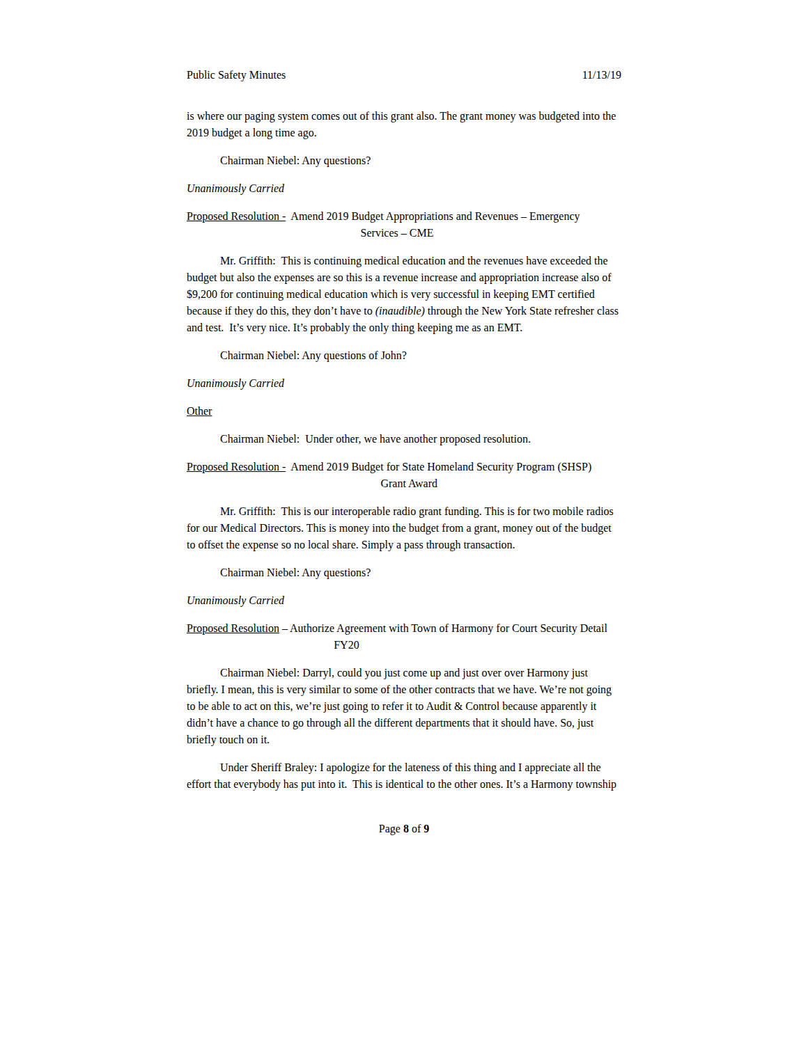Public Safety Minutes
11/13/19
is where our paging system comes out of this grant also. The grant money was budgeted into the 2019 budget a long time ago.
Chairman Niebel: Any questions?
Unanimously Carried
Proposed Resolution - Amend 2019 Budget Appropriations and Revenues – Emergency Services – CME
Mr. Griffith: This is continuing medical education and the revenues have exceeded the budget but also the expenses are so this is a revenue increase and appropriation increase also of $9,200 for continuing medical education which is very successful in keeping EMT certified because if they do this, they don’t have to (inaudible) through the New York State refresher class and test. It’s very nice. It’s probably the only thing keeping me as an EMT.
Chairman Niebel: Any questions of John?
Unanimously Carried
Other
Chairman Niebel: Under other, we have another proposed resolution.
Proposed Resolution - Amend 2019 Budget for State Homeland Security Program (SHSP) Grant Award
Mr. Griffith: This is our interoperable radio grant funding. This is for two mobile radios for our Medical Directors. This is money into the budget from a grant, money out of the budget to offset the expense so no local share. Simply a pass through transaction.
Chairman Niebel: Any questions?
Unanimously Carried
Proposed Resolution – Authorize Agreement with Town of Harmony for Court Security Detail FY20
Chairman Niebel: Darryl, could you just come up and just over over Harmony just briefly. I mean, this is very similar to some of the other contracts that we have. We’re not going to be able to act on this, we’re just going to refer it to Audit & Control because apparently it didn’t have a chance to go through all the different departments that it should have. So, just briefly touch on it.
Under Sheriff Braley: I apologize for the lateness of this thing and I appreciate all the effort that everybody has put into it. This is identical to the other ones. It’s a Harmony township
Page 8 of 9